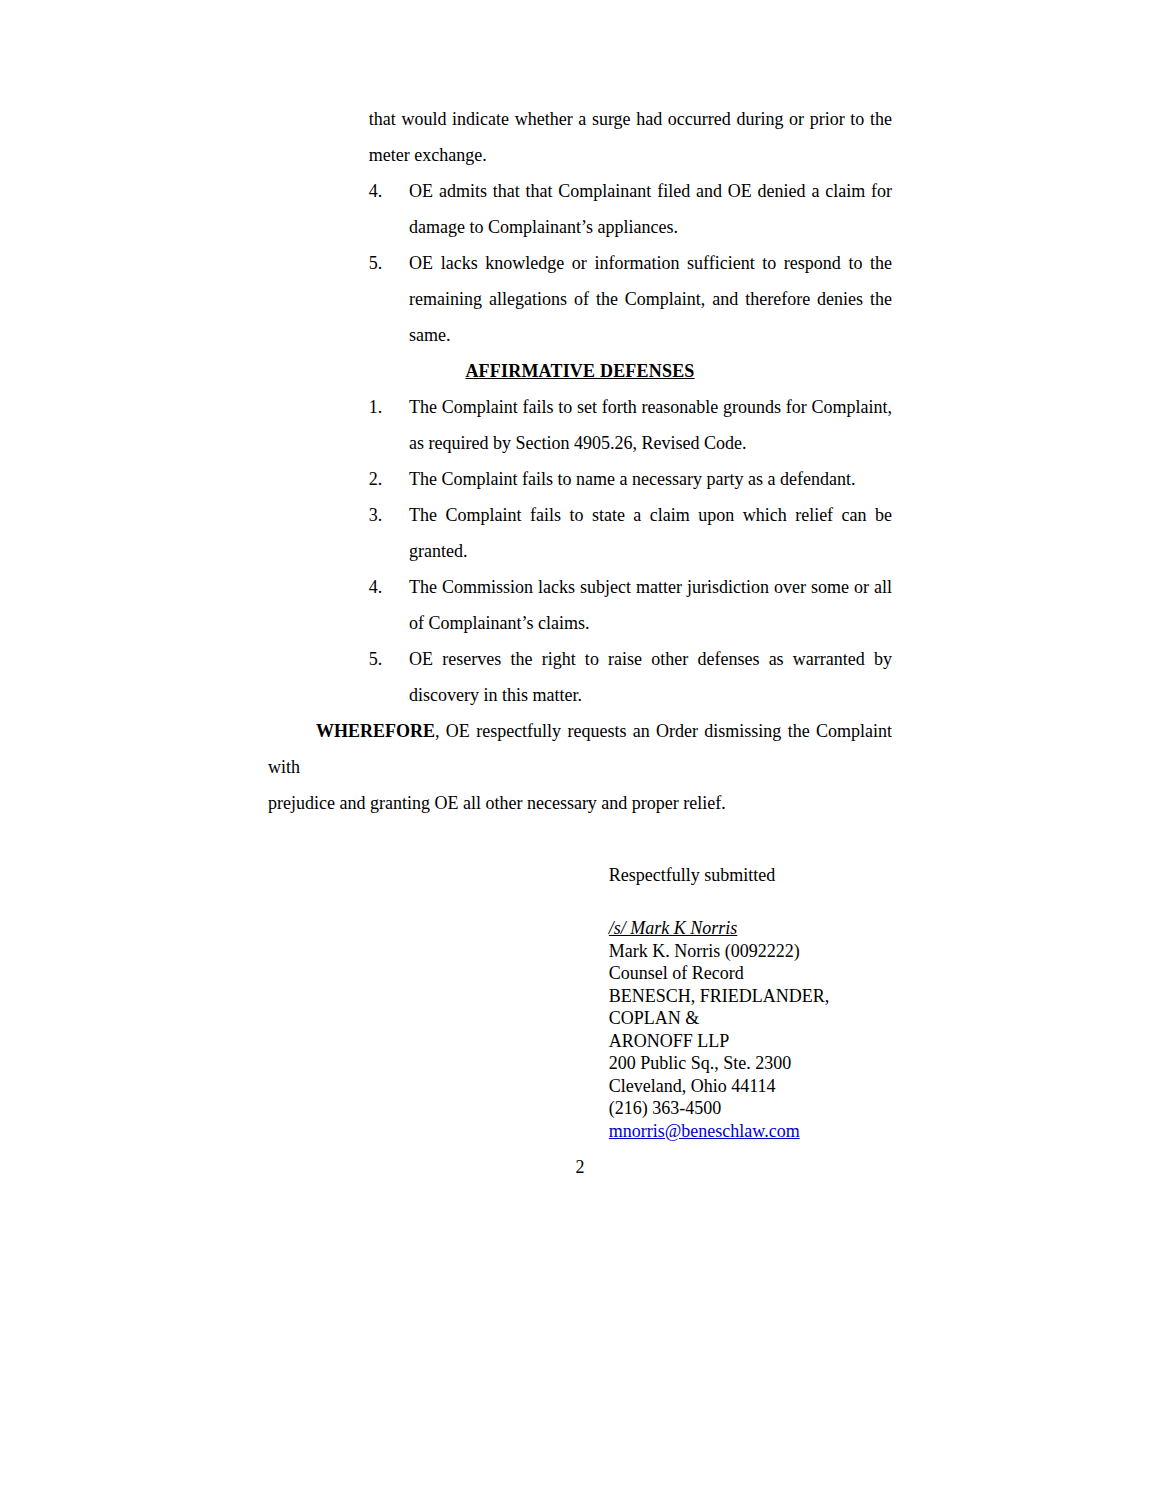that would indicate whether a surge had occurred during or prior to the meter exchange.
4. OE admits that that Complainant filed and OE denied a claim for damage to Complainant’s appliances.
5. OE lacks knowledge or information sufficient to respond to the remaining allegations of the Complaint, and therefore denies the same.
AFFIRMATIVE DEFENSES
1. The Complaint fails to set forth reasonable grounds for Complaint, as required by Section 4905.26, Revised Code.
2. The Complaint fails to name a necessary party as a defendant.
3. The Complaint fails to state a claim upon which relief can be granted.
4. The Commission lacks subject matter jurisdiction over some or all of Complainant’s claims.
5. OE reserves the right to raise other defenses as warranted by discovery in this matter.
WHEREFORE, OE respectfully requests an Order dismissing the Complaint with
prejudice and granting OE all other necessary and proper relief.
Respectfully submitted
/s/ Mark K Norris
Mark K. Norris (0092222)
Counsel of Record
BENESCH, FRIEDLANDER, COPLAN &
ARONOFF LLP
200 Public Sq., Ste. 2300
Cleveland, Ohio 44114
(216) 363-4500
mnorris@beneschlaw.com
2